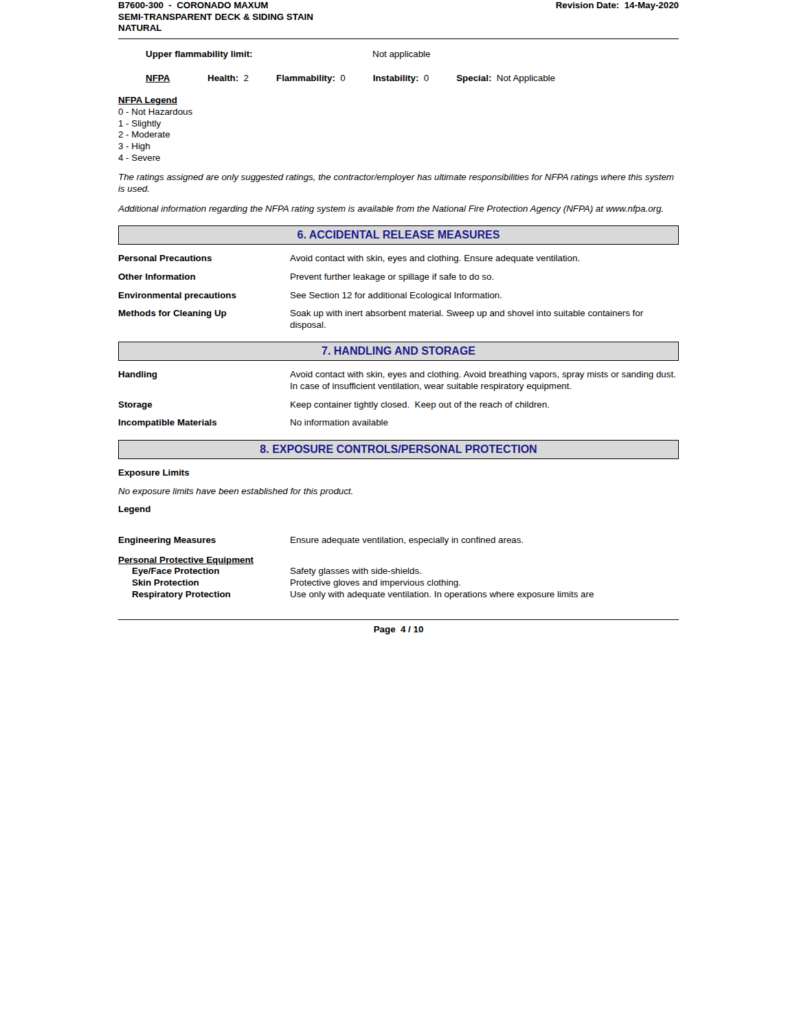B7600-300 - CORONADO MAXUM
SEMI-TRANSPARENT DECK & SIDING STAIN
NATURAL
Revision Date: 14-May-2020
Upper flammability limit: Not applicable
NFPA Health: 2 Flammability: 0 Instability: 0 Special: Not Applicable
NFPA Legend
0 - Not Hazardous
1 - Slightly
2 - Moderate
3 - High
4 - Severe
The ratings assigned are only suggested ratings, the contractor/employer has ultimate responsibilities for NFPA ratings where this system is used.
Additional information regarding the NFPA rating system is available from the National Fire Protection Agency (NFPA) at www.nfpa.org.
6. ACCIDENTAL RELEASE MEASURES
Personal Precautions
Avoid contact with skin, eyes and clothing. Ensure adequate ventilation.
Other Information
Prevent further leakage or spillage if safe to do so.
Environmental precautions
See Section 12 for additional Ecological Information.
Methods for Cleaning Up
Soak up with inert absorbent material. Sweep up and shovel into suitable containers for disposal.
7. HANDLING AND STORAGE
Handling
Avoid contact with skin, eyes and clothing. Avoid breathing vapors, spray mists or sanding dust. In case of insufficient ventilation, wear suitable respiratory equipment.
Storage
Keep container tightly closed. Keep out of the reach of children.
Incompatible Materials
No information available
8. EXPOSURE CONTROLS/PERSONAL PROTECTION
Exposure Limits
No exposure limits have been established for this product.
Legend
Engineering Measures
Ensure adequate ventilation, especially in confined areas.
Personal Protective Equipment
Eye/Face Protection
Safety glasses with side-shields.
Skin Protection
Protective gloves and impervious clothing.
Respiratory Protection
Use only with adequate ventilation. In operations where exposure limits are
Page 4 / 10